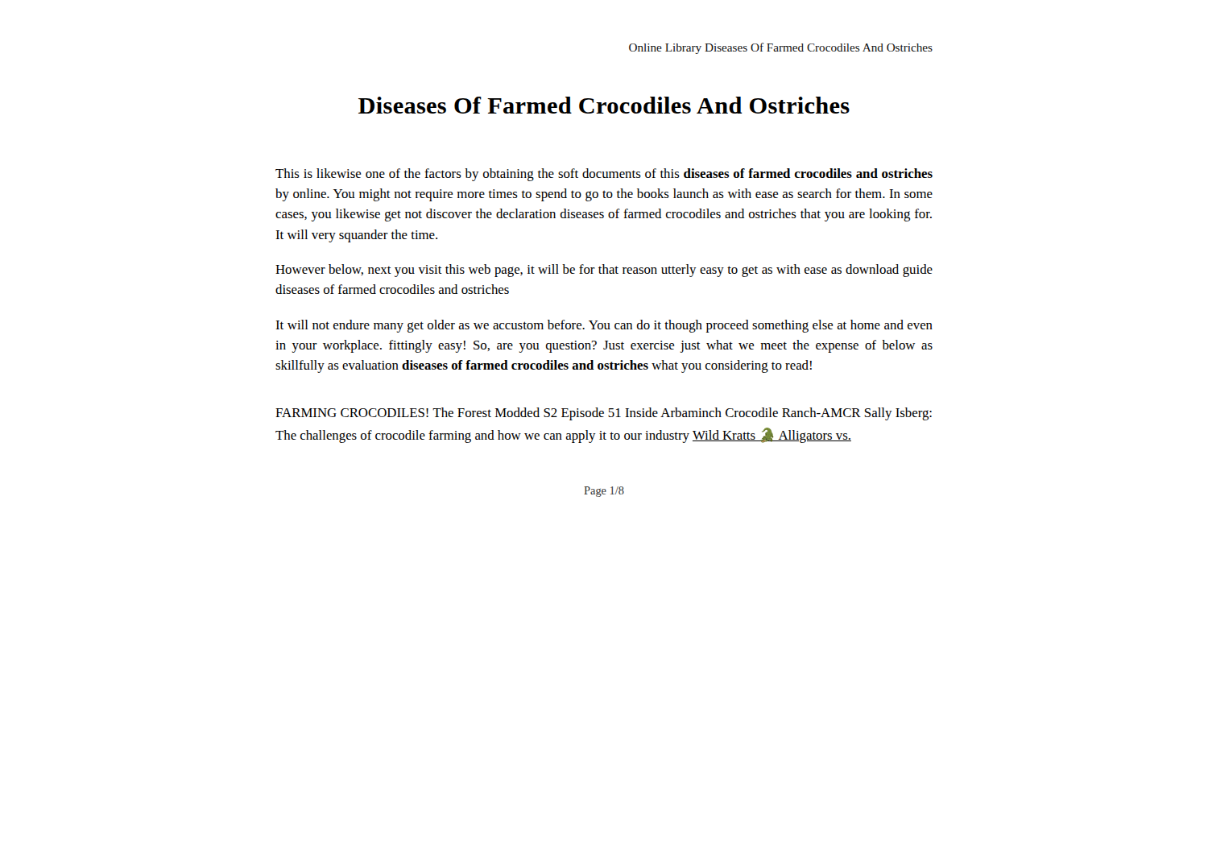Online Library Diseases Of Farmed Crocodiles And Ostriches
Diseases Of Farmed Crocodiles And Ostriches
This is likewise one of the factors by obtaining the soft documents of this diseases of farmed crocodiles and ostriches by online. You might not require more times to spend to go to the books launch as with ease as search for them. In some cases, you likewise get not discover the declaration diseases of farmed crocodiles and ostriches that you are looking for. It will very squander the time.
However below, next you visit this web page, it will be for that reason utterly easy to get as with ease as download guide diseases of farmed crocodiles and ostriches
It will not endure many get older as we accustom before. You can do it though proceed something else at home and even in your workplace. fittingly easy! So, are you question? Just exercise just what we meet the expense of below as skillfully as evaluation diseases of farmed crocodiles and ostriches what you considering to read!
FARMING CROCODILES! The Forest Modded S2 Episode 51 Inside Arbaminch Crocodile Ranch-AMCR Sally Isberg: The challenges of crocodile farming and how we can apply it to our industry Wild Kratts 🐊 Alligators vs.
Page 1/8